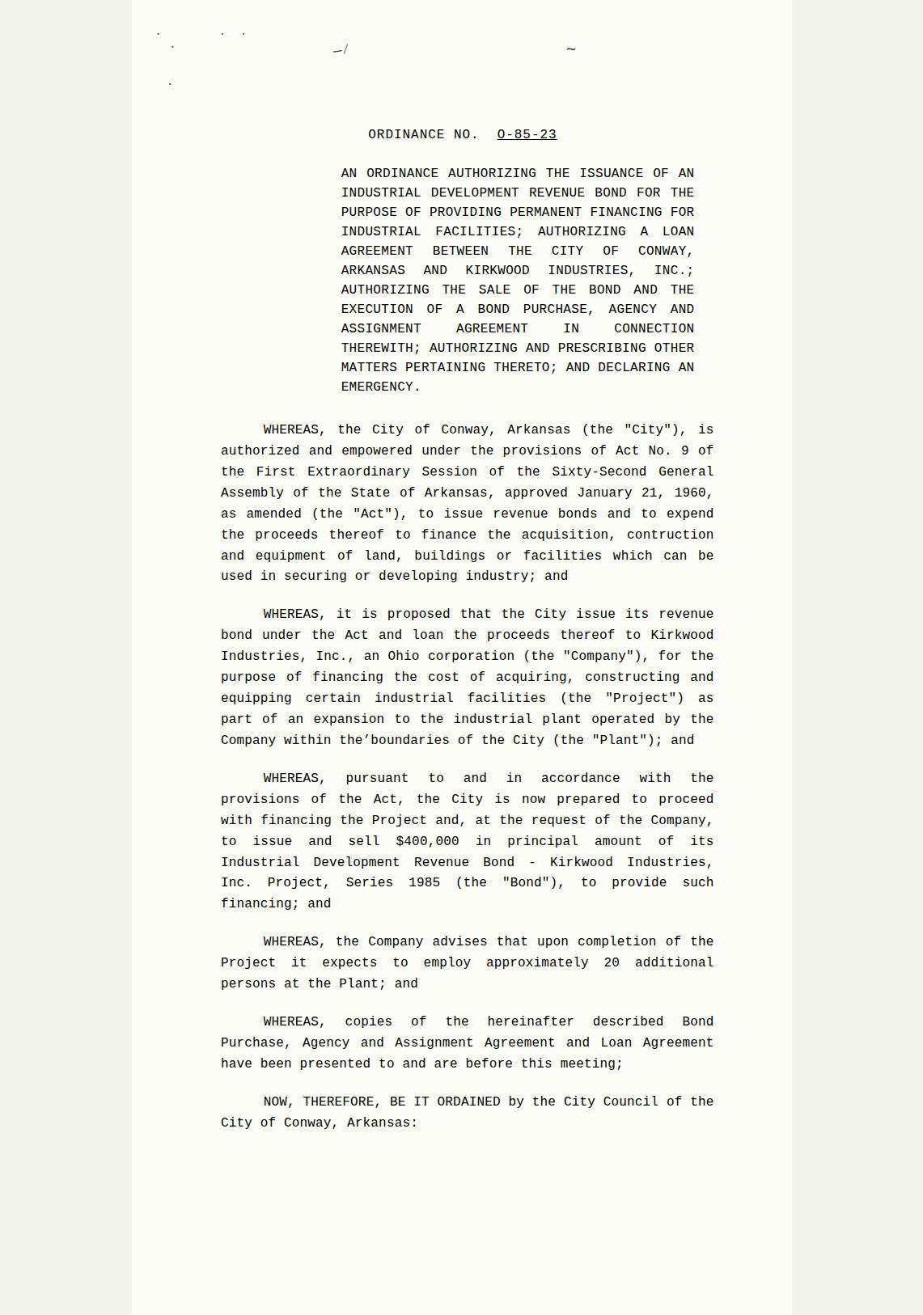· · · ·
—⁄
∼
·
ORDINANCE NO. O-85-23
AN ORDINANCE AUTHORIZING THE ISSUANCE OF AN INDUSTRIAL DEVELOPMENT REVENUE BOND FOR THE PURPOSE OF PROVIDING PERMANENT FINANCING FOR INDUSTRIAL FACILITIES; AUTHORIZING A LOAN AGREEMENT BETWEEN THE CITY OF CONWAY, ARKANSAS AND KIRKWOOD INDUSTRIES, INC.; AUTHORIZING THE SALE OF THE BOND AND THE EXECUTION OF A BOND PURCHASE, AGENCY AND ASSIGNMENT AGREEMENT IN CONNECTION THEREWITH; AUTHORIZING AND PRESCRIBING OTHER MATTERS PERTAINING THERETO; AND DECLARING AN EMERGENCY.
WHEREAS, the City of Conway, Arkansas (the "City"), is authorized and empowered under the provisions of Act No. 9 of the First Extraordinary Session of the Sixty-Second General Assembly of the State of Arkansas, approved January 21, 1960, as amended (the "Act"), to issue revenue bonds and to expend the proceeds thereof to finance the acquisition, contruction and equipment of land, buildings or facilities which can be used in securing or developing industry; and
WHEREAS, it is proposed that the City issue its revenue bond under the Act and loan the proceeds thereof to Kirkwood Industries, Inc., an Ohio corporation (the "Company"), for the purpose of financing the cost of acquiring, constructing and equipping certain industrial facilities (the "Project") as part of an expansion to the industrial plant operated by the Company within the’boundaries of the City (the "Plant"); and
WHEREAS, pursuant to and in accordance with the provisions of the Act, the City is now prepared to proceed with financing the Project and, at the request of the Company, to issue and sell $400,000 in principal amount of its Industrial Development Revenue Bond - Kirkwood Industries, Inc. Project, Series 1985 (the "Bond"), to provide such financing; and
WHEREAS, the Company advises that upon completion of the Project it expects to employ approximately 20 additional persons at the Plant; and
WHEREAS, copies of the hereinafter described Bond Purchase, Agency and Assignment Agreement and Loan Agreement have been presented to and are before this meeting;
NOW, THEREFORE, BE IT ORDAINED by the City Council of the City of Conway, Arkansas: